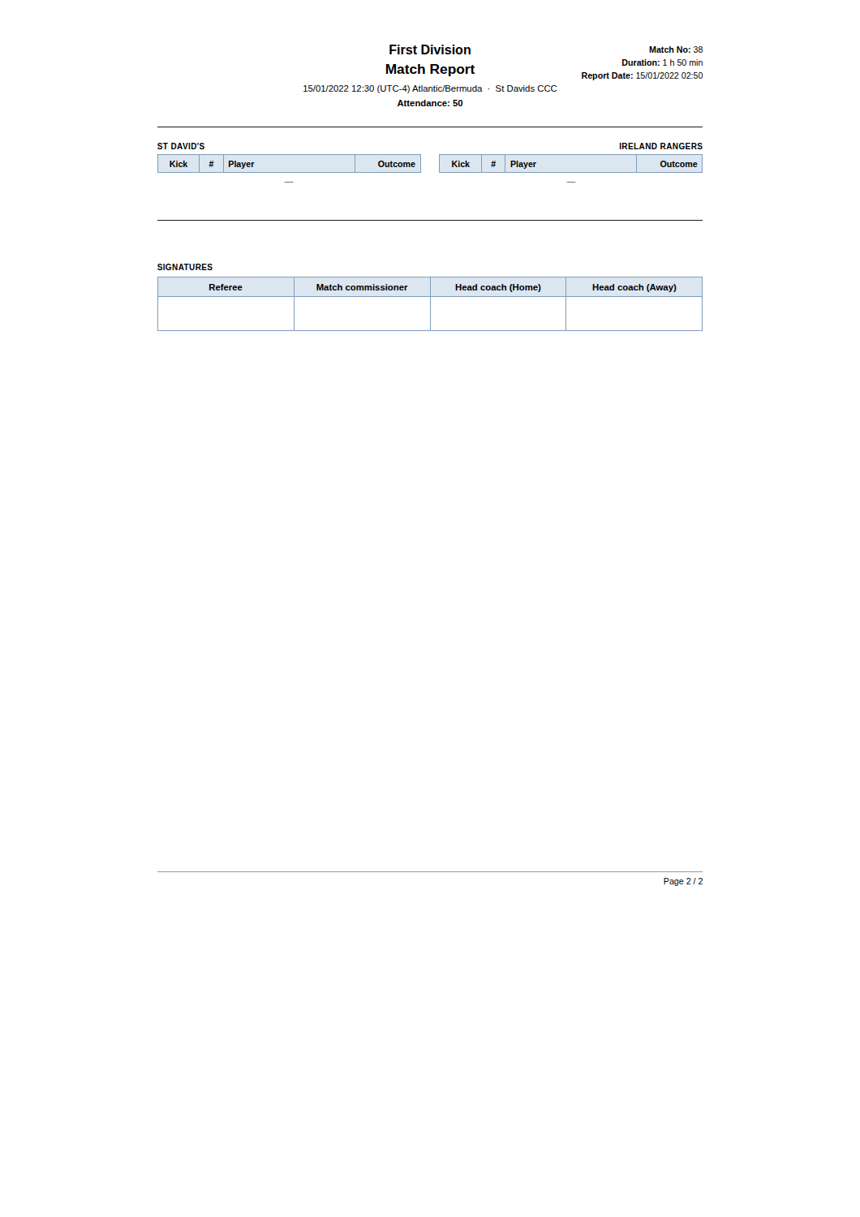First Division
Match Report
15/01/2022 12:30 (UTC-4) Atlantic/Bermuda · St Davids CCC
Attendance: 50
Match No: 38
Duration: 1 h 50 min
Report Date: 15/01/2022 02:50
ST DAVID'S IRELAND RANGERS
| Kick | # | Player | Outcome |
| --- | --- | --- | --- |
| — |
| Kick | # | Player | Outcome |
| --- | --- | --- | --- |
| — |
SIGNATURES
| Referee | Match commissioner | Head coach (Home) | Head coach (Away) |
| --- | --- | --- | --- |
Page 2 / 2